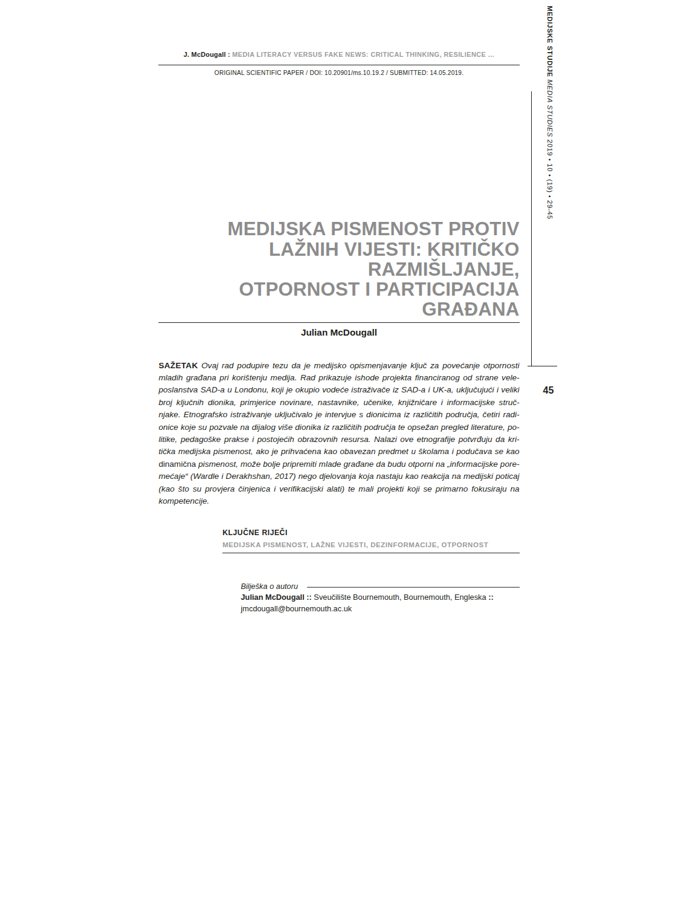J. McDougall : MEDIA LITERACY VERSUS FAKE NEWS: CRITICAL THINKING, RESILIENCE ...
ORIGINAL SCIENTIFIC PAPER / DOI: 10.20901/ms.10.19.2 / SUBMITTED: 14.05.2019.
MEDIJSKA PISMENOST PROTIV
LAŽNIH VIJESTI: KRITIČKO RAZMIŠLJANJE,
OTPORNOST I PARTICIPACIJA GRAĐANA
Julian McDougall
SAŽETAK Ovaj rad podupire tezu da je medijsko opismenjavanje ključ za povećanje otpornosti mladih građana pri korištenju medija. Rad prikazuje ishode projekta financiranog od strane veleposlanstva SAD-a u Londonu, koji je okupio vodeće istraživače iz SAD-a i UK-a, uključujući i veliki broj ključnih dionika, primjerice novinare, nastavnike, učenike, knjižničare i informacijske stručnjake. Etnografsko istraživanje uključivalo je intervjue s dionicima iz različitih područja, četiri radionice koje su pozvale na dijalog više dionika iz različitih područja te opsežan pregled literature, politike, pedagoške prakse i postojećih obrazovnih resursa. Nalazi ove etnografije potvrđuju da kritička medijska pismenost, ako je prihvaćena kao obavezan predmet u školama i podučava se kao dinamična pismenost, može bolje pripremiti mlade građane da budu otporni na „informacijske poremećaje“ (Wardle i Derakhshan, 2017) nego djelovanja koja nastaju kao reakcija na medijski poticaj (kao što su provjera činjenica i verifikacijski alati) te mali projekti koji se primarno fokusiraju na kompetencije.
KLJUČNE RIJEČI
MEDIJSKA PISMENOST, LAŽNE VIJESTI, DEZINFORMACIJE, OTPORNOST
Bilješka o autoru
Julian McDougall :: Sveučilište Bournemouth, Bournemouth, Engleska ::
jmcdougall@bournemouth.ac.uk
MEDIJSKE STUDIJE MEDIA STUDIES 2019 • 10 • (19) • 29-45
45